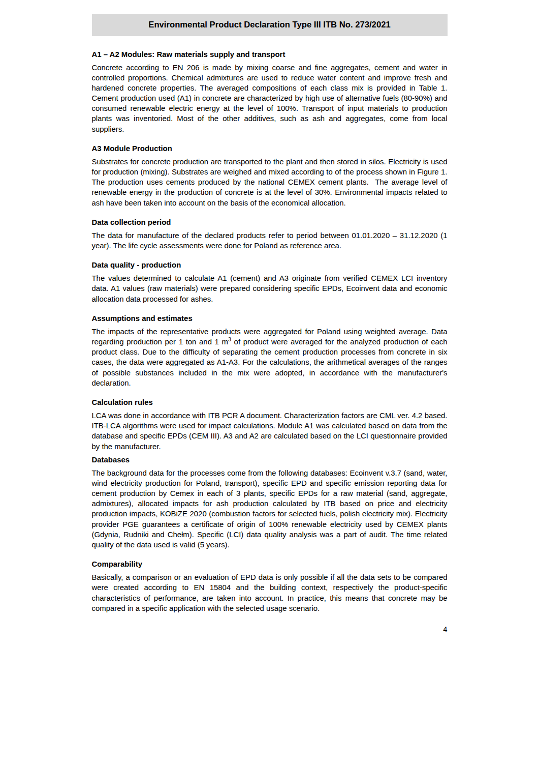Environmental Product Declaration Type III ITB No. 273/2021
A1 – A2 Modules: Raw materials supply and transport
Concrete according to EN 206 is made by mixing coarse and fine aggregates, cement and water in controlled proportions. Chemical admixtures are used to reduce water content and improve fresh and hardened concrete properties. The averaged compositions of each class mix is provided in Table 1. Cement production used (A1) in concrete are characterized by high use of alternative fuels (80-90%) and consumed renewable electric energy at the level of 100%. Transport of input materials to production plants was inventoried. Most of the other additives, such as ash and aggregates, come from local suppliers.
A3 Module Production
Substrates for concrete production are transported to the plant and then stored in silos. Electricity is used for production (mixing). Substrates are weighed and mixed according to of the process shown in Figure 1. The production uses cements produced by the national CEMEX cement plants. The average level of renewable energy in the production of concrete is at the level of 30%. Environmental impacts related to ash have been taken into account on the basis of the economical allocation.
Data collection period
The data for manufacture of the declared products refer to period between 01.01.2020 – 31.12.2020 (1 year). The life cycle assessments were done for Poland as reference area.
Data quality - production
The values determined to calculate A1 (cement) and A3 originate from verified CEMEX LCI inventory data. A1 values (raw materials) were prepared considering specific EPDs, Ecoinvent data and economic allocation data processed for ashes.
Assumptions and estimates
The impacts of the representative products were aggregated for Poland using weighted average. Data regarding production per 1 ton and 1 m3 of product were averaged for the analyzed production of each product class. Due to the difficulty of separating the cement production processes from concrete in six cases, the data were aggregated as A1-A3. For the calculations, the arithmetical averages of the ranges of possible substances included in the mix were adopted, in accordance with the manufacturer's declaration.
Calculation rules
LCA was done in accordance with ITB PCR A document. Characterization factors are CML ver. 4.2 based. ITB-LCA algorithms were used for impact calculations. Module A1 was calculated based on data from the database and specific EPDs (CEM III). A3 and A2 are calculated based on the LCI questionnaire provided by the manufacturer.
Databases
The background data for the processes come from the following databases: Ecoinvent v.3.7 (sand, water, wind electricity production for Poland, transport), specific EPD and specific emission reporting data for cement production by Cemex in each of 3 plants, specific EPDs for a raw material (sand, aggregate, admixtures), allocated impacts for ash production calculated by ITB based on price and electricity production impacts, KOBiZE 2020 (combustion factors for selected fuels, polish electricity mix). Electricity provider PGE guarantees a certificate of origin of 100% renewable electricity used by CEMEX plants (Gdynia, Rudniki and Chełm). Specific (LCI) data quality analysis was a part of audit. The time related quality of the data used is valid (5 years).
Comparability
Basically, a comparison or an evaluation of EPD data is only possible if all the data sets to be compared were created according to EN 15804 and the building context, respectively the product-specific characteristics of performance, are taken into account. In practice, this means that concrete may be compared in a specific application with the selected usage scenario.
4